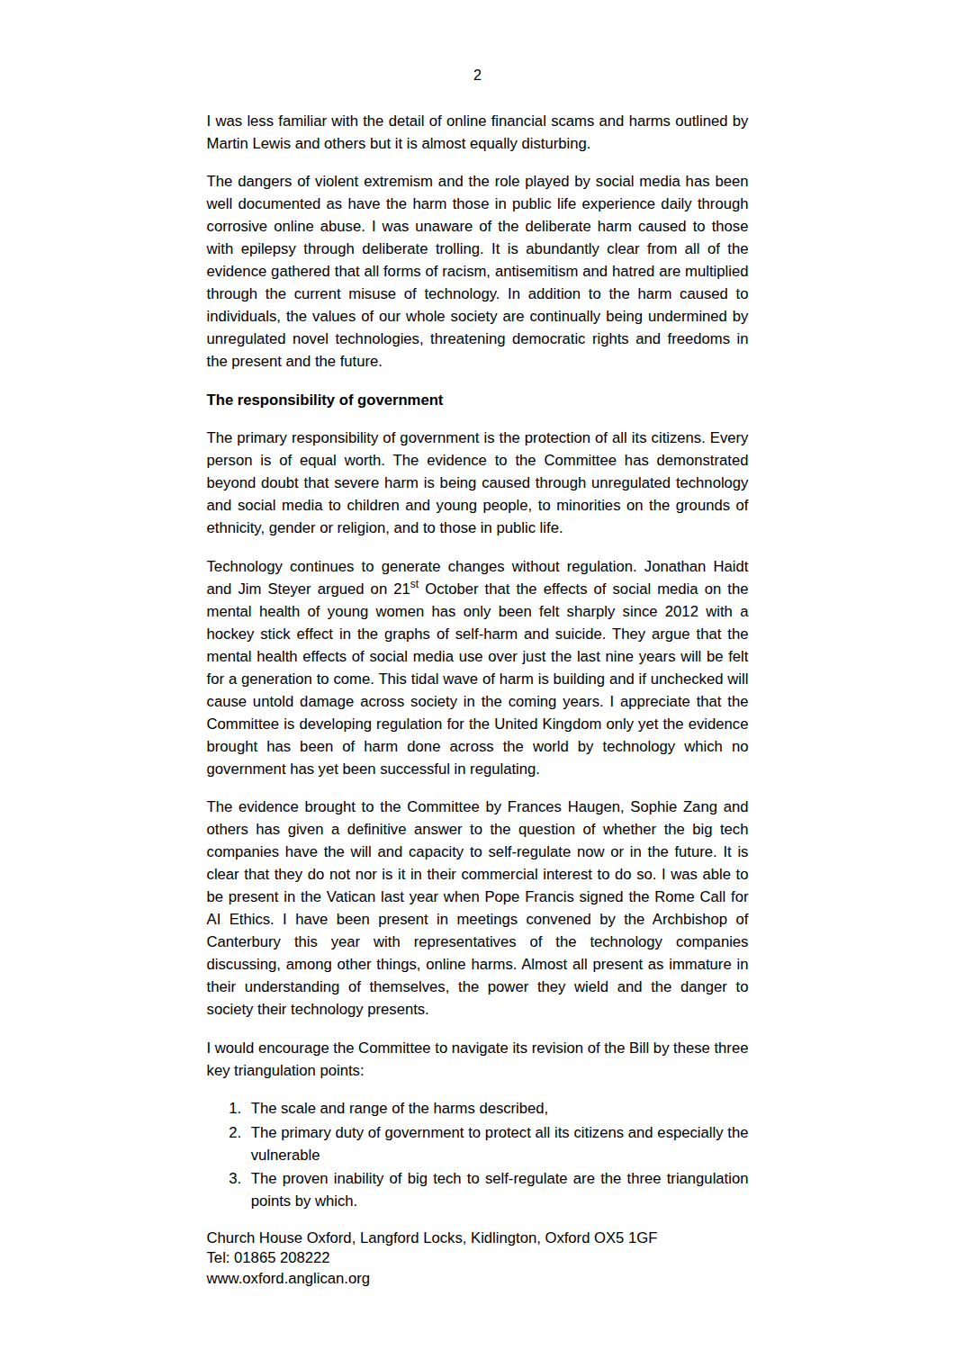2
I was less familiar with the detail of online financial scams and harms outlined by Martin Lewis and others but it is almost equally disturbing.
The dangers of violent extremism and the role played by social media has been well documented as have the harm those in public life experience daily through corrosive online abuse. I was unaware of the deliberate harm caused to those with epilepsy through deliberate trolling. It is abundantly clear from all of the evidence gathered that all forms of racism, antisemitism and hatred are multiplied through the current misuse of technology. In addition to the harm caused to individuals, the values of our whole society are continually being undermined by unregulated novel technologies, threatening democratic rights and freedoms in the present and the future.
The responsibility of government
The primary responsibility of government is the protection of all its citizens. Every person is of equal worth. The evidence to the Committee has demonstrated beyond doubt that severe harm is being caused through unregulated technology and social media to children and young people, to minorities on the grounds of ethnicity, gender or religion, and to those in public life.
Technology continues to generate changes without regulation. Jonathan Haidt and Jim Steyer argued on 21st October that the effects of social media on the mental health of young women has only been felt sharply since 2012 with a hockey stick effect in the graphs of self-harm and suicide. They argue that the mental health effects of social media use over just the last nine years will be felt for a generation to come. This tidal wave of harm is building and if unchecked will cause untold damage across society in the coming years. I appreciate that the Committee is developing regulation for the United Kingdom only yet the evidence brought has been of harm done across the world by technology which no government has yet been successful in regulating.
The evidence brought to the Committee by Frances Haugen, Sophie Zang and others has given a definitive answer to the question of whether the big tech companies have the will and capacity to self-regulate now or in the future. It is clear that they do not nor is it in their commercial interest to do so. I was able to be present in the Vatican last year when Pope Francis signed the Rome Call for AI Ethics. I have been present in meetings convened by the Archbishop of Canterbury this year with representatives of the technology companies discussing, among other things, online harms. Almost all present as immature in their understanding of themselves, the power they wield and the danger to society their technology presents.
I would encourage the Committee to navigate its revision of the Bill by these three key triangulation points:
The scale and range of the harms described,
The primary duty of government to protect all its citizens and especially the vulnerable
The proven inability of big tech to self-regulate are the three triangulation points by which.
Church House Oxford, Langford Locks, Kidlington, Oxford OX5 1GF
Tel: 01865 208222
www.oxford.anglican.org